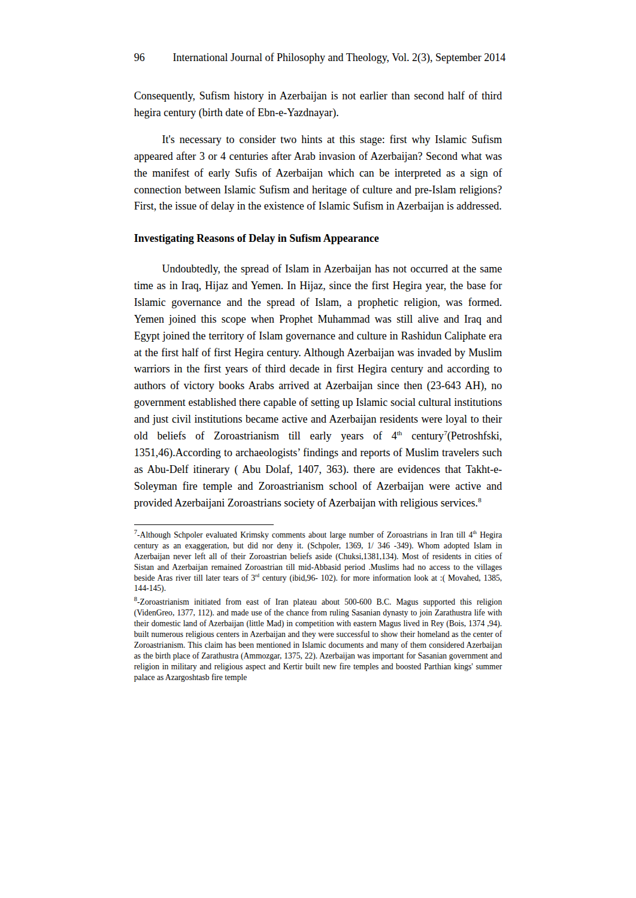96 International Journal of Philosophy and Theology, Vol. 2(3), September 2014
Consequently, Sufism history in Azerbaijan is not earlier than second half of third hegira century (birth date of Ebn-e-Yazdnayar).
It's necessary to consider two hints at this stage: first why Islamic Sufism appeared after 3 or 4 centuries after Arab invasion of Azerbaijan? Second what was the manifest of early Sufis of Azerbaijan which can be interpreted as a sign of connection between Islamic Sufism and heritage of culture and pre-Islam religions? First, the issue of delay in the existence of Islamic Sufism in Azerbaijan is addressed.
Investigating Reasons of Delay in Sufism Appearance
Undoubtedly, the spread of Islam in Azerbaijan has not occurred at the same time as in Iraq, Hijaz and Yemen. In Hijaz, since the first Hegira year, the base for Islamic governance and the spread of Islam, a prophetic religion, was formed. Yemen joined this scope when Prophet Muhammad was still alive and Iraq and Egypt joined the territory of Islam governance and culture in Rashidun Caliphate era at the first half of first Hegira century. Although Azerbaijan was invaded by Muslim warriors in the first years of third decade in first Hegira century and according to authors of victory books Arabs arrived at Azerbaijan since then (23-643 AH), no government established there capable of setting up Islamic social cultural institutions and just civil institutions became active and Azerbaijan residents were loyal to their old beliefs of Zoroastrianism till early years of 4th century7(Petroshfski, 1351,46).According to archaeologists’ findings and reports of Muslim travelers such as Abu-Delf itinerary ( Abu Dolaf, 1407, 363). there are evidences that Takht-e-Soleyman fire temple and Zoroastrianism school of Azerbaijan were active and provided Azerbaijani Zoroastrians society of Azerbaijan with religious services.8
7-Although Schpoler evaluated Krimsky comments about large number of Zoroastrians in Iran till 4th Hegira century as an exaggeration, but did nor deny it. (Schpoler, 1369, 1/ 346 -349). Whom adopted Islam in Azerbaijan never left all of their Zoroastrian beliefs aside (Chuksi,1381,134). Most of residents in cities of Sistan and Azerbaijan remained Zoroastrian till mid-Abbasid period .Muslims had no access to the villages beside Aras river till later tears of 3rd century (ibid,96- 102). for more information look at :( Movahed, 1385, 144-145).
8-Zoroastrianism initiated from east of Iran plateau about 500-600 B.C. Magus supported this religion (VidenGreo, 1377, 112). and made use of the chance from ruling Sasanian dynasty to join Zarathustra life with their domestic land of Azerbaijan (little Mad) in competition with eastern Magus lived in Rey (Bois, 1374 ,94). built numerous religious centers in Azerbaijan and they were successful to show their homeland as the center of Zoroastrianism. This claim has been mentioned in Islamic documents and many of them considered Azerbaijan as the birth place of Zarathustra (Ammozgar, 1375, 22). Azerbaijan was important for Sasanian government and religion in military and religious aspect and Kertir built new fire temples and boosted Parthian kings' summer palace as Azargoshtasb fire temple